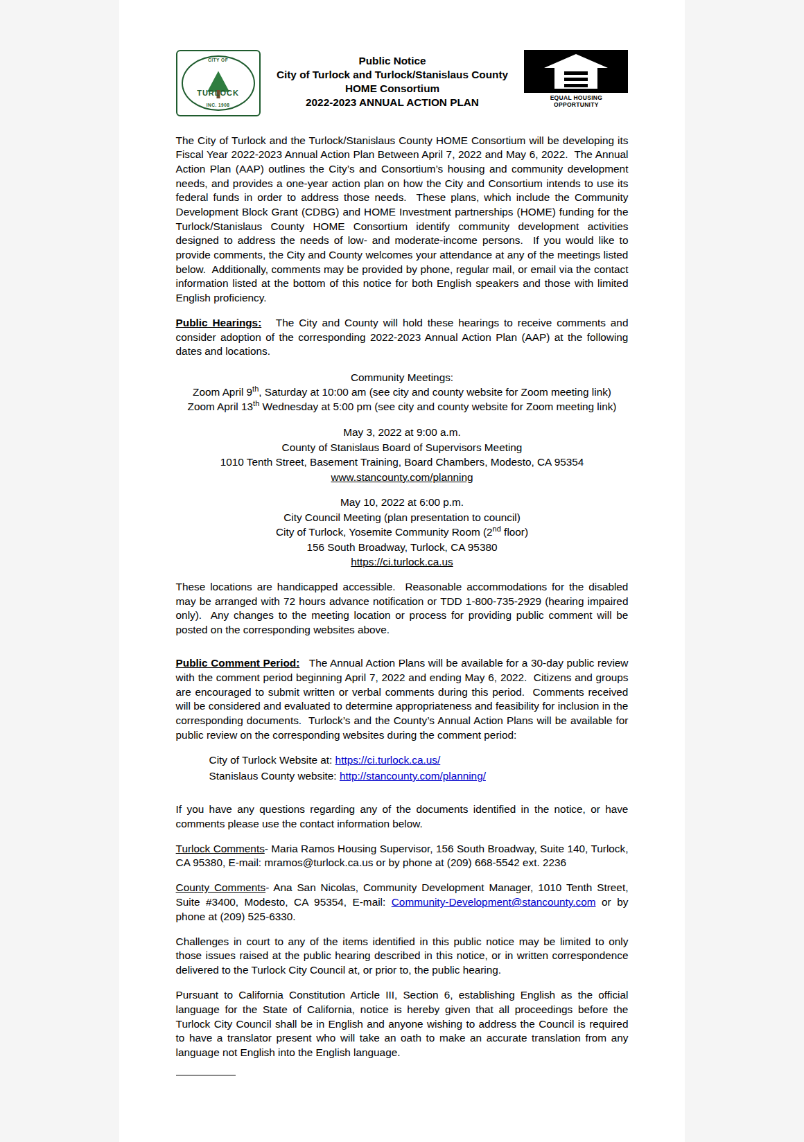CITY OF
TURLOCK
INC. 1908
Public Notice
City of Turlock and Turlock/Stanislaus County HOME Consortium
2022-2023 ANNUAL ACTION PLAN
EQUAL HOUSING
OPPORTUNITY
The City of Turlock and the Turlock/Stanislaus County HOME Consortium will be developing its Fiscal Year 2022-2023 Annual Action Plan Between April 7, 2022 and May 6, 2022. The Annual Action Plan (AAP) outlines the City’s and Consortium’s housing and community development needs, and provides a one-year action plan on how the City and Consortium intends to use its federal funds in order to address those needs. These plans, which include the Community Development Block Grant (CDBG) and HOME Investment partnerships (HOME) funding for the Turlock/Stanislaus County HOME Consortium identify community development activities designed to address the needs of low- and moderate-income persons. If you would like to provide comments, the City and County welcomes your attendance at any of the meetings listed below. Additionally, comments may be provided by phone, regular mail, or email via the contact information listed at the bottom of this notice for both English speakers and those with limited English proficiency.
Public Hearings: The City and County will hold these hearings to receive comments and consider adoption of the corresponding 2022-2023 Annual Action Plan (AAP) at the following dates and locations.
Community Meetings:
Zoom April 9th, Saturday at 10:00 am (see city and county website for Zoom meeting link)
Zoom April 13th Wednesday at 5:00 pm (see city and county website for Zoom meeting link)
May 3, 2022 at 9:00 a.m.
County of Stanislaus Board of Supervisors Meeting
1010 Tenth Street, Basement Training, Board Chambers, Modesto, CA 95354
www.stancounty.com/planning
May 10, 2022 at 6:00 p.m.
City Council Meeting (plan presentation to council)
City of Turlock, Yosemite Community Room (2nd floor)
156 South Broadway, Turlock, CA 95380
https://ci.turlock.ca.us
These locations are handicapped accessible. Reasonable accommodations for the disabled may be arranged with 72 hours advance notification or TDD 1-800-735-2929 (hearing impaired only). Any changes to the meeting location or process for providing public comment will be posted on the corresponding websites above.
Public Comment Period: The Annual Action Plans will be available for a 30-day public review with the comment period beginning April 7, 2022 and ending May 6, 2022. Citizens and groups are encouraged to submit written or verbal comments during this period. Comments received will be considered and evaluated to determine appropriateness and feasibility for inclusion in the corresponding documents. Turlock’s and the County’s Annual Action Plans will be available for public review on the corresponding websites during the comment period:
City of Turlock Website at: https://ci.turlock.ca.us/
Stanislaus County website: http://stancounty.com/planning/
If you have any questions regarding any of the documents identified in the notice, or have comments please use the contact information below.
Turlock Comments- Maria Ramos Housing Supervisor, 156 South Broadway, Suite 140, Turlock, CA 95380, E-mail: mramos@turlock.ca.us or by phone at (209) 668-5542 ext. 2236
County Comments- Ana San Nicolas, Community Development Manager, 1010 Tenth Street, Suite #3400, Modesto, CA 95354, E-mail: Community‑Development@stancounty.com or by phone at (209) 525-6330.
Challenges in court to any of the items identified in this public notice may be limited to only those issues raised at the public hearing described in this notice, or in written correspondence delivered to the Turlock City Council at, or prior to, the public hearing.
Pursuant to California Constitution Article III, Section 6, establishing English as the official language for the State of California, notice is hereby given that all proceedings before the Turlock City Council shall be in English and anyone wishing to address the Council is required to have a translator present who will take an oath to make an accurate translation from any language not English into the English language.